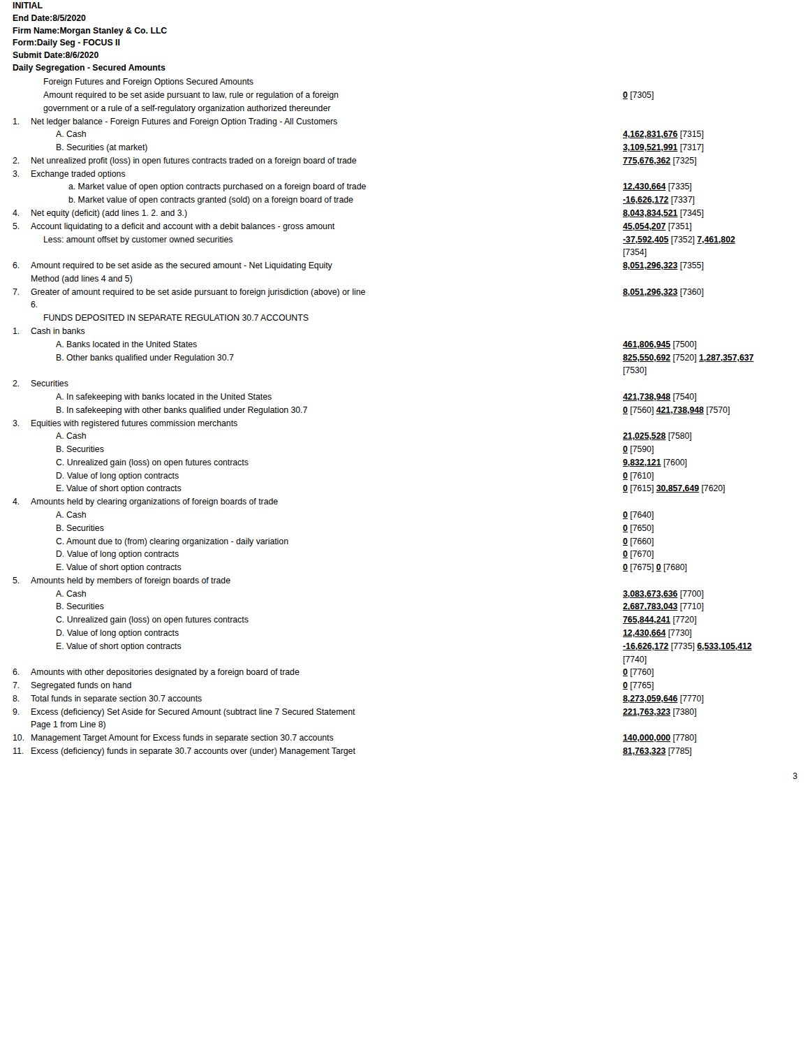INITIAL
End Date:8/5/2020
Firm Name:Morgan Stanley & Co. LLC
Form:Daily Seg - FOCUS II
Submit Date:8/6/2020
Daily Segregation - Secured Amounts
| | Foreign Futures and Foreign Options Secured Amounts | |
| | Amount required to be set aside pursuant to law, rule or regulation of a foreign | 0 [7305] |
| | government or a rule of a self-regulatory organization authorized thereunder | |
| 1. | Net ledger balance - Foreign Futures and Foreign Option Trading - All Customers | |
| | A. Cash | 4,162,831,676 [7315] |
| | B. Securities (at market) | 3,109,521,991 [7317] |
| 2. | Net unrealized profit (loss) in open futures contracts traded on a foreign board of trade | 775,676,362 [7325] |
| 3. | Exchange traded options | |
| | a. Market value of open option contracts purchased on a foreign board of trade | 12,430,664 [7335] |
| | b. Market value of open contracts granted (sold) on a foreign board of trade | -16,626,172 [7337] |
| 4. | Net equity (deficit) (add lines 1. 2. and 3.) | 8,043,834,521 [7345] |
| 5. | Account liquidating to a deficit and account with a debit balances - gross amount | 45,054,207 [7351] |
| | Less: amount offset by customer owned securities | -37,592,405 [7352] 7,461,802 |
| | | [7354] |
| 6. | Amount required to be set aside as the secured amount - Net Liquidating Equity | 8,051,296,323 [7355] |
| | Method (add lines 4 and 5) | |
| 7. | Greater of amount required to be set aside pursuant to foreign jurisdiction (above) or line | 8,051,296,323 [7360] |
| | 6. | |
| | FUNDS DEPOSITED IN SEPARATE REGULATION 30.7 ACCOUNTS | |
| 1. | Cash in banks | |
| | A. Banks located in the United States | 461,806,945 [7500] |
| | B. Other banks qualified under Regulation 30.7 | 825,550,692 [7520] 1,287,357,637 |
| | | [7530] |
| 2. | Securities | |
| | A. In safekeeping with banks located in the United States | 421,738,948 [7540] |
| | B. In safekeeping with other banks qualified under Regulation 30.7 | 0 [7560] 421,738,948 [7570] |
| 3. | Equities with registered futures commission merchants | |
| | A. Cash | 21,025,528 [7580] |
| | B. Securities | 0 [7590] |
| | C. Unrealized gain (loss) on open futures contracts | 9,832,121 [7600] |
| | D. Value of long option contracts | 0 [7610] |
| | E. Value of short option contracts | 0 [7615] 30,857,649 [7620] |
| 4. | Amounts held by clearing organizations of foreign boards of trade | |
| | A. Cash | 0 [7640] |
| | B. Securities | 0 [7650] |
| | C. Amount due to (from) clearing organization - daily variation | 0 [7660] |
| | D. Value of long option contracts | 0 [7670] |
| | E. Value of short option contracts | 0 [7675] 0 [7680] |
| 5. | Amounts held by members of foreign boards of trade | |
| | A. Cash | 3,083,673,636 [7700] |
| | B. Securities | 2,687,783,043 [7710] |
| | C. Unrealized gain (loss) on open futures contracts | 765,844,241 [7720] |
| | D. Value of long option contracts | 12,430,664 [7730] |
| | E. Value of short option contracts | -16,626,172 [7735] 6,533,105,412 |
| | | [7740] |
| 6. | Amounts with other depositories designated by a foreign board of trade | 0 [7760] |
| 7. | Segregated funds on hand | 0 [7765] |
| 8. | Total funds in separate section 30.7 accounts | 8,273,059,646 [7770] |
| 9. | Excess (deficiency) Set Aside for Secured Amount (subtract line 7 Secured Statement | 221,763,323 [7380] |
| | Page 1 from Line 8) | |
| 10. | Management Target Amount for Excess funds in separate section 30.7 accounts | 140,000,000 [7780] |
| 11. | Excess (deficiency) funds in separate 30.7 accounts over (under) Management Target | 81,763,323 [7785] |
3